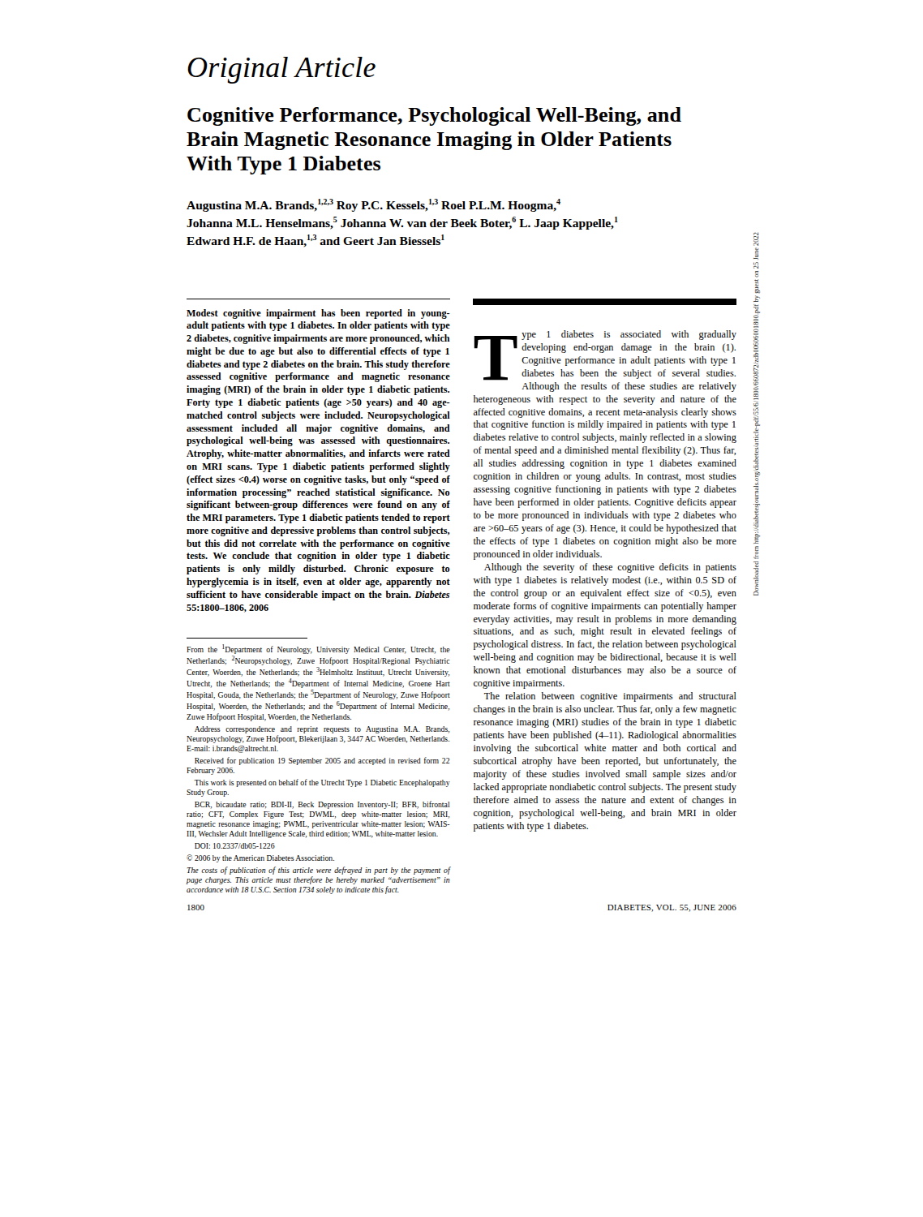Downloaded from http://diabetesjournals.org/diabetes/article-pdf/55/6/1800/660872/zdb00606001800.pdf by guest on 25 June 2022
Original Article
Cognitive Performance, Psychological Well-Being, and
Brain Magnetic Resonance Imaging in Older Patients
With Type 1 Diabetes
Augustina M.A. Brands,1,2,3 Roy P.C. Kessels,1,3 Roel P.L.M. Hoogma,4
Johanna M.L. Henselmans,5 Johanna W. van der Beek Boter,6 L. Jaap Kappelle,1
Edward H.F. de Haan,1,3 and Geert Jan Biessels1
Modest cognitive impairment has been reported in young-adult patients with type 1 diabetes. In older patients with type 2 diabetes, cognitive impairments are more pronounced, which might be due to age but also to differential effects of type 1 diabetes and type 2 diabetes on the brain. This study therefore assessed cognitive performance and magnetic resonance imaging (MRI) of the brain in older type 1 diabetic patients. Forty type 1 diabetic patients (age >50 years) and 40 age-matched control subjects were included. Neuropsychological assessment included all major cognitive domains, and psychological well-being was assessed with questionnaires. Atrophy, white-matter abnormalities, and infarcts were rated on MRI scans. Type 1 diabetic patients performed slightly (effect sizes <0.4) worse on cognitive tasks, but only “speed of information processing” reached statistical significance. No significant between-group differences were found on any of the MRI parameters. Type 1 diabetic patients tended to report more cognitive and depressive problems than control subjects, but this did not correlate with the performance on cognitive tests. We conclude that cognition in older type 1 diabetic patients is only mildly disturbed. Chronic exposure to hyperglycemia is in itself, even at older age, apparently not sufficient to have considerable impact on the brain. Diabetes 55:1800–1806, 2006
From the 1Department of Neurology, University Medical Center, Utrecht, the Netherlands; 2Neuropsychology, Zuwe Hofpoort Hospital/Regional Psychiatric Center, Woerden, the Netherlands; the 3Helmholtz Instituut, Utrecht University, Utrecht, the Netherlands; the 4Department of Internal Medicine, Groene Hart Hospital, Gouda, the Netherlands; the 5Department of Neurology, Zuwe Hofpoort Hospital, Woerden, the Netherlands; and the 6Department of Internal Medicine, Zuwe Hofpoort Hospital, Woerden, the Netherlands.
Address correspondence and reprint requests to Augustina M.A. Brands, Neuropsychology, Zuwe Hofpoort, Blekerijlaan 3, 3447 AC Woerden, Netherlands. E-mail: i.brands@altrecht.nl.
Received for publication 19 September 2005 and accepted in revised form 22 February 2006.
This work is presented on behalf of the Utrecht Type 1 Diabetic Encephalopathy Study Group.
BCR, bicaudate ratio; BDI-II, Beck Depression Inventory-II; BFR, bifrontal ratio; CFT, Complex Figure Test; DWML, deep white-matter lesion; MRI, magnetic resonance imaging; PWML, periventricular white-matter lesion; WAIS-III, Wechsler Adult Intelligence Scale, third edition; WML, white-matter lesion.
DOI: 10.2337/db05-1226
© 2006 by the American Diabetes Association.
The costs of publication of this article were defrayed in part by the payment of page charges. This article must therefore be hereby marked “advertisement” in accordance with 18 U.S.C. Section 1734 solely to indicate this fact.
T
ype 1 diabetes is associated with gradually developing end-organ damage in the brain (1). Cognitive performance in adult patients with type 1 diabetes has been the subject of several studies. Although the results of these studies are relatively heterogeneous with respect to the severity and nature of the affected cognitive domains, a recent meta-analysis clearly shows that cognitive function is mildly impaired in patients with type 1 diabetes relative to control subjects, mainly reflected in a slowing of mental speed and a diminished mental flexibility (2). Thus far, all studies addressing cognition in type 1 diabetes examined cognition in children or young adults. In contrast, most studies assessing cognitive functioning in patients with type 2 diabetes have been performed in older patients. Cognitive deficits appear to be more pronounced in individuals with type 2 diabetes who are >60–65 years of age (3). Hence, it could be hypothesized that the effects of type 1 diabetes on cognition might also be more pronounced in older individuals.
Although the severity of these cognitive deficits in patients with type 1 diabetes is relatively modest (i.e., within 0.5 SD of the control group or an equivalent effect size of <0.5), even moderate forms of cognitive impairments can potentially hamper everyday activities, may result in problems in more demanding situations, and as such, might result in elevated feelings of psychological distress. In fact, the relation between psychological well-being and cognition may be bidirectional, because it is well known that emotional disturbances may also be a source of cognitive impairments.
The relation between cognitive impairments and structural changes in the brain is also unclear. Thus far, only a few magnetic resonance imaging (MRI) studies of the brain in type 1 diabetic patients have been published (4–11). Radiological abnormalities involving the subcortical white matter and both cortical and subcortical atrophy have been reported, but unfortunately, the majority of these studies involved small sample sizes and/or lacked appropriate nondiabetic control subjects. The present study therefore aimed to assess the nature and extent of changes in cognition, psychological well-being, and brain MRI in older patients with type 1 diabetes.
1800
DIABETES, VOL. 55, JUNE 2006